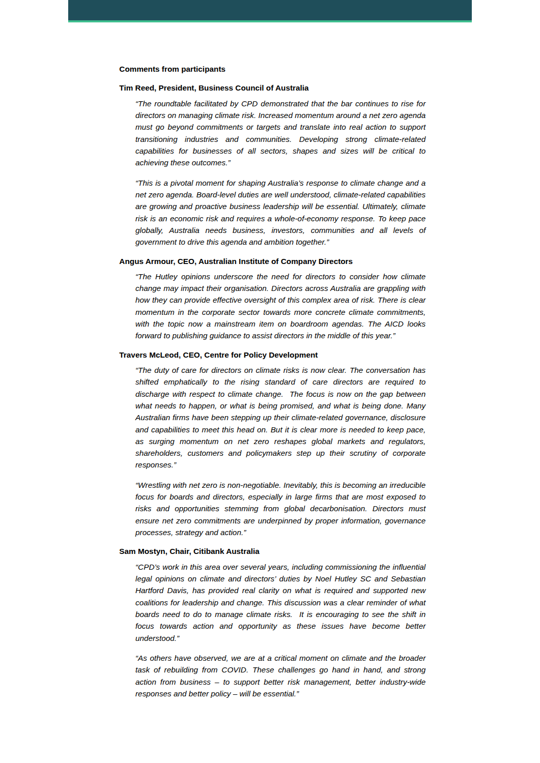Comments from participants
Tim Reed, President, Business Council of Australia
“The roundtable facilitated by CPD demonstrated that the bar continues to rise for directors on managing climate risk. Increased momentum around a net zero agenda must go beyond commitments or targets and translate into real action to support transitioning industries and communities. Developing strong climate-related capabilities for businesses of all sectors, shapes and sizes will be critical to achieving these outcomes.”
“This is a pivotal moment for shaping Australia’s response to climate change and a net zero agenda. Board-level duties are well understood, climate-related capabilities are growing and proactive business leadership will be essential. Ultimately, climate risk is an economic risk and requires a whole-of-economy response. To keep pace globally, Australia needs business, investors, communities and all levels of government to drive this agenda and ambition together.”
Angus Armour, CEO, Australian Institute of Company Directors
“The Hutley opinions underscore the need for directors to consider how climate change may impact their organisation. Directors across Australia are grappling with how they can provide effective oversight of this complex area of risk. There is clear momentum in the corporate sector towards more concrete climate commitments, with the topic now a mainstream item on boardroom agendas. The AICD looks forward to publishing guidance to assist directors in the middle of this year.”
Travers McLeod, CEO, Centre for Policy Development
“The duty of care for directors on climate risks is now clear. The conversation has shifted emphatically to the rising standard of care directors are required to discharge with respect to climate change. The focus is now on the gap between what needs to happen, or what is being promised, and what is being done. Many Australian firms have been stepping up their climate-related governance, disclosure and capabilities to meet this head on. But it is clear more is needed to keep pace, as surging momentum on net zero reshapes global markets and regulators, shareholders, customers and policymakers step up their scrutiny of corporate responses.”
“Wrestling with net zero is non-negotiable. Inevitably, this is becoming an irreducible focus for boards and directors, especially in large firms that are most exposed to risks and opportunities stemming from global decarbonisation. Directors must ensure net zero commitments are underpinned by proper information, governance processes, strategy and action.”
Sam Mostyn, Chair, Citibank Australia
“CPD’s work in this area over several years, including commissioning the influential legal opinions on climate and directors’ duties by Noel Hutley SC and Sebastian Hartford Davis, has provided real clarity on what is required and supported new coalitions for leadership and change. This discussion was a clear reminder of what boards need to do to manage climate risks. It is encouraging to see the shift in focus towards action and opportunity as these issues have become better understood.”
“As others have observed, we are at a critical moment on climate and the broader task of rebuilding from COVID. These challenges go hand in hand, and strong action from business – to support better risk management, better industry-wide responses and better policy – will be essential.”